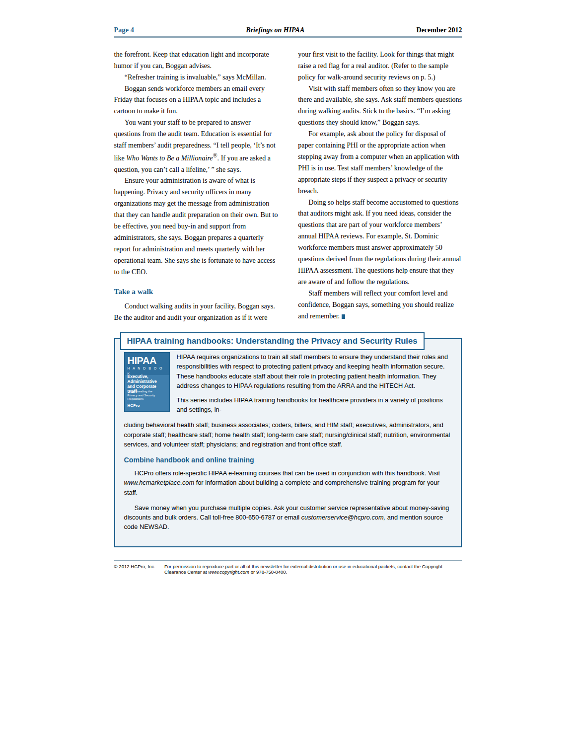Page 4
Briefings on HIPAA
December 2012
the forefront. Keep that education light and incorporate humor if you can, Boggan advises.
“Refresher training is invaluable,” says McMillan.
Boggan sends workforce members an email every Friday that focuses on a HIPAA topic and includes a cartoon to make it fun.
You want your staff to be prepared to answer questions from the audit team. Education is essential for staff members’ audit preparedness. “I tell people, ‘It’s not like Who Wants to Be a Millionaire®. If you are asked a question, you can’t call a lifeline,’ ” she says.
Ensure your administration is aware of what is happening. Privacy and security officers in many organizations may get the message from administration that they can handle audit preparation on their own. But to be effective, you need buy-in and support from administrators, she says. Boggan prepares a quarterly report for administration and meets quarterly with her operational team. She says she is fortunate to have access to the CEO.
Take a walk
Conduct walking audits in your facility, Boggan says. Be the auditor and audit your organization as if it were
your first visit to the facility. Look for things that might raise a red flag for a real auditor. (Refer to the sample policy for walk-around security reviews on p. 5.)
Visit with staff members often so they know you are there and available, she says. Ask staff members questions during walking audits. Stick to the basics. “I’m asking questions they should know,” Boggan says.
For example, ask about the policy for disposal of paper containing PHI or the appropriate action when stepping away from a computer when an application with PHI is in use. Test staff members’ knowledge of the appropriate steps if they suspect a privacy or security breach.
Doing so helps staff become accustomed to questions that auditors might ask. If you need ideas, consider the questions that are part of your workforce members’ annual HIPAA reviews. For example, St. Dominic workforce members must answer approximately 50 questions derived from the regulations during their annual HIPAA assessment. The questions help ensure that they are aware of and follow the regulations.
Staff members will reflect your comfort level and confidence, Boggan says, something you should realize and remember.
HIPAA training handbooks: Understanding the Privacy and Security Rules
HIPAA
H A N D B O O K
Executive,
Administrative
and Corporate
Staff
Understanding the
Privacy and Security
Regulations
HCPro
HIPAA requires organizations to train all staff members to ensure they understand their roles and responsibilities with respect to protecting patient privacy and keeping health information secure. These handbooks educate staff about their role in protecting patient health information. They address changes to HIPAA regulations resulting from the ARRA and the HITECH Act.
This series includes HIPAA training handbooks for healthcare providers in a variety of positions and settings, in-
cluding behavioral health staff; business associates; coders, billers, and HIM staff; executives, administrators, and corporate staff; healthcare staff; home health staff; long-term care staff; nursing/clinical staff; nutrition, environmental services, and volunteer staff; physicians; and registration and front office staff.
Combine handbook and online training
HCPro offers role-specific HIPAA e-learning courses that can be used in conjunction with this handbook. Visit www.hcmarketplace.com for information about building a complete and comprehensive training program for your staff.
Save money when you purchase multiple copies. Ask your customer service representative about money-saving discounts and bulk orders. Call toll-free 800-650-6787 or email customerservice@hcpro.com, and mention source code NEWSAD.
© 2012 HCPro, Inc.
For permission to reproduce part or all of this newsletter for external distribution or use in educational packets, contact the Copyright Clearance Center at www.copyright.com or 978-750-8400.